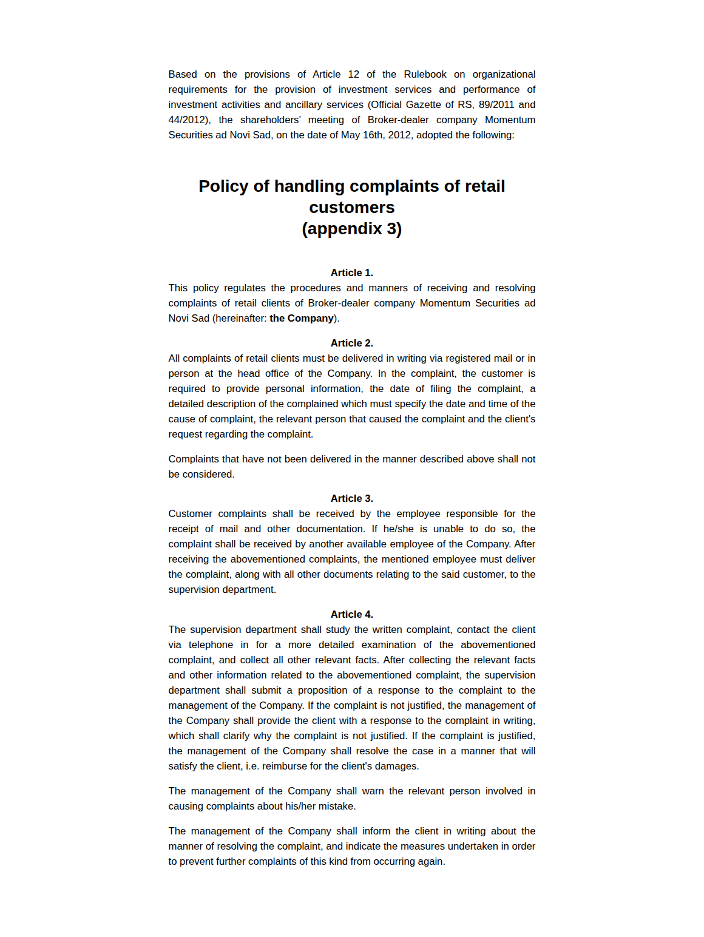Based on the provisions of Article 12 of the Rulebook on organizational requirements for the provision of investment services and performance of investment activities and ancillary services (Official Gazette of RS, 89/2011 and 44/2012), the shareholders’ meeting of Broker-dealer company Momentum Securities ad Novi Sad, on the date of May 16th, 2012, adopted the following:
Policy of handling complaints of retail customers
(appendix 3)
Article 1.
This policy regulates the procedures and manners of receiving and resolving complaints of retail clients of Broker-dealer company Momentum Securities ad Novi Sad (hereinafter: the Company).
Article 2.
All complaints of retail clients must be delivered in writing via registered mail or in person at the head office of the Company. In the complaint, the customer is required to provide personal information, the date of filing the complaint, a detailed description of the complained which must specify the date and time of the cause of complaint, the relevant person that caused the complaint and the client's request regarding the complaint.
Complaints that have not been delivered in the manner described above shall not be considered.
Article 3.
Customer complaints shall be received by the employee responsible for the receipt of mail and other documentation. If he/she is unable to do so, the complaint shall be received by another available employee of the Company. After receiving the abovementioned complaints, the mentioned employee must deliver the complaint, along with all other documents relating to the said customer, to the supervision department.
Article 4.
The supervision department shall study the written complaint, contact the client via telephone in for a more detailed examination of the abovementioned complaint, and collect all other relevant facts. After collecting the relevant facts and other information related to the abovementioned complaint, the supervision department shall submit a proposition of a response to the complaint to the management of the Company. If the complaint is not justified, the management of the Company shall provide the client with a response to the complaint in writing, which shall clarify why the complaint is not justified. If the complaint is justified, the management of the Company shall resolve the case in a manner that will satisfy the client, i.e. reimburse for the client's damages.
The management of the Company shall warn the relevant person involved in causing complaints about his/her mistake.
The management of the Company shall inform the client in writing about the manner of resolving the complaint, and indicate the measures undertaken in order to prevent further complaints of this kind from occurring again.